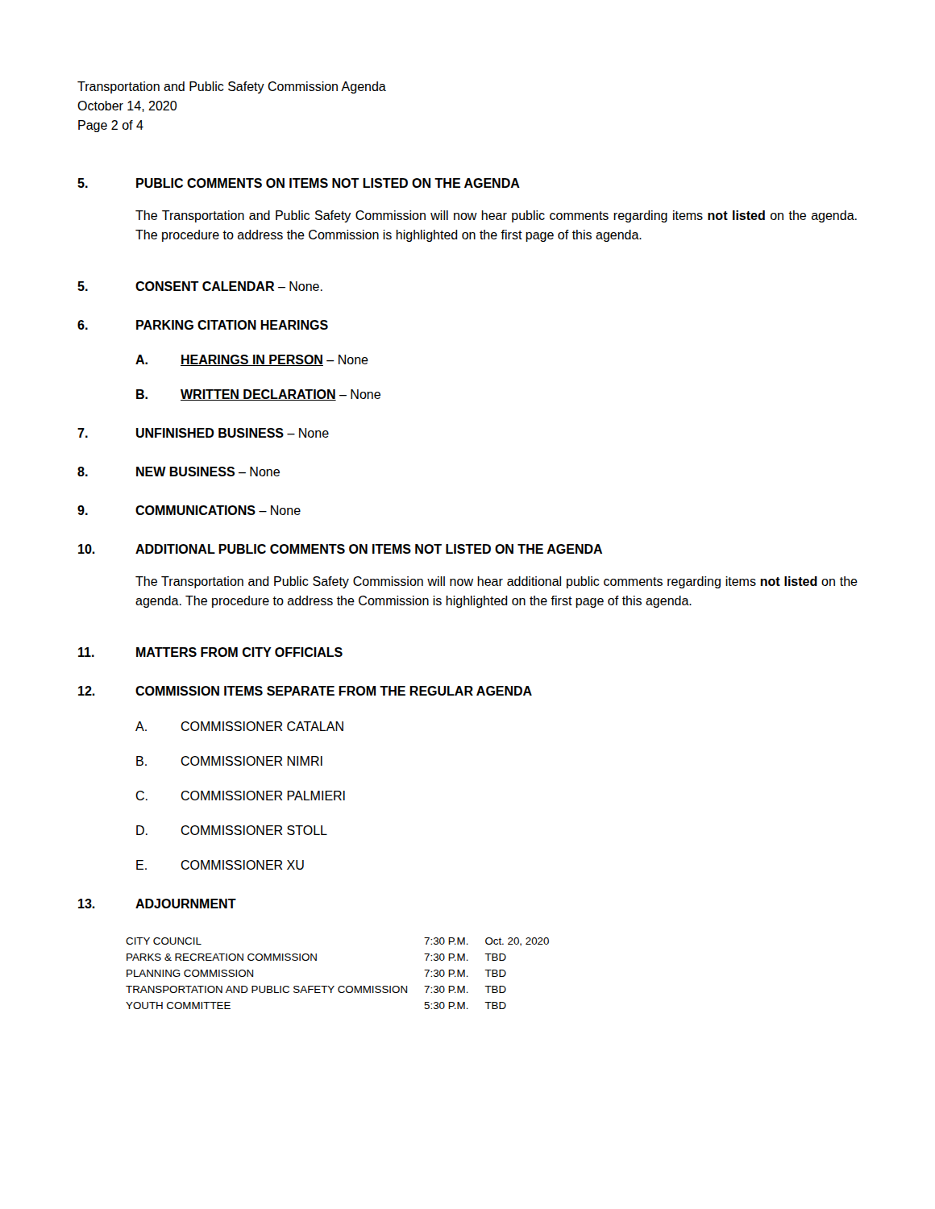Transportation and Public Safety Commission Agenda
October 14, 2020
Page 2 of 4
5.
PUBLIC COMMENTS ON ITEMS NOT LISTED ON THE AGENDA
The Transportation and Public Safety Commission will now hear public comments regarding items not listed on the agenda. The procedure to address the Commission is highlighted on the first page of this agenda.
5.
CONSENT CALENDAR – None.
6.
PARKING CITATION HEARINGS
A.
HEARINGS IN PERSON – None
B.
WRITTEN DECLARATION – None
7.
UNFINISHED BUSINESS – None
8.
NEW BUSINESS – None
9.
COMMUNICATIONS – None
10.
ADDITIONAL PUBLIC COMMENTS ON ITEMS NOT LISTED ON THE AGENDA
The Transportation and Public Safety Commission will now hear additional public comments regarding items not listed on the agenda. The procedure to address the Commission is highlighted on the first page of this agenda.
11.
MATTERS FROM CITY OFFICIALS
12.
COMMISSION ITEMS SEPARATE FROM THE REGULAR AGENDA
A.
COMMISSIONER CATALAN
B.
COMMISSIONER NIMRI
C.
COMMISSIONER PALMIERI
D.
COMMISSIONER STOLL
E.
COMMISSIONER XU
13.
ADJOURNMENT
| CITY COUNCIL | 7:30 P.M. | Oct. 20, 2020 |
| PARKS & RECREATION COMMISSION | 7:30 P.M. | TBD |
| PLANNING COMMISSION | 7:30 P.M. | TBD |
| TRANSPORTATION AND PUBLIC SAFETY COMMISSION | 7:30 P.M. | TBD |
| YOUTH COMMITTEE | 5:30 P.M. | TBD |